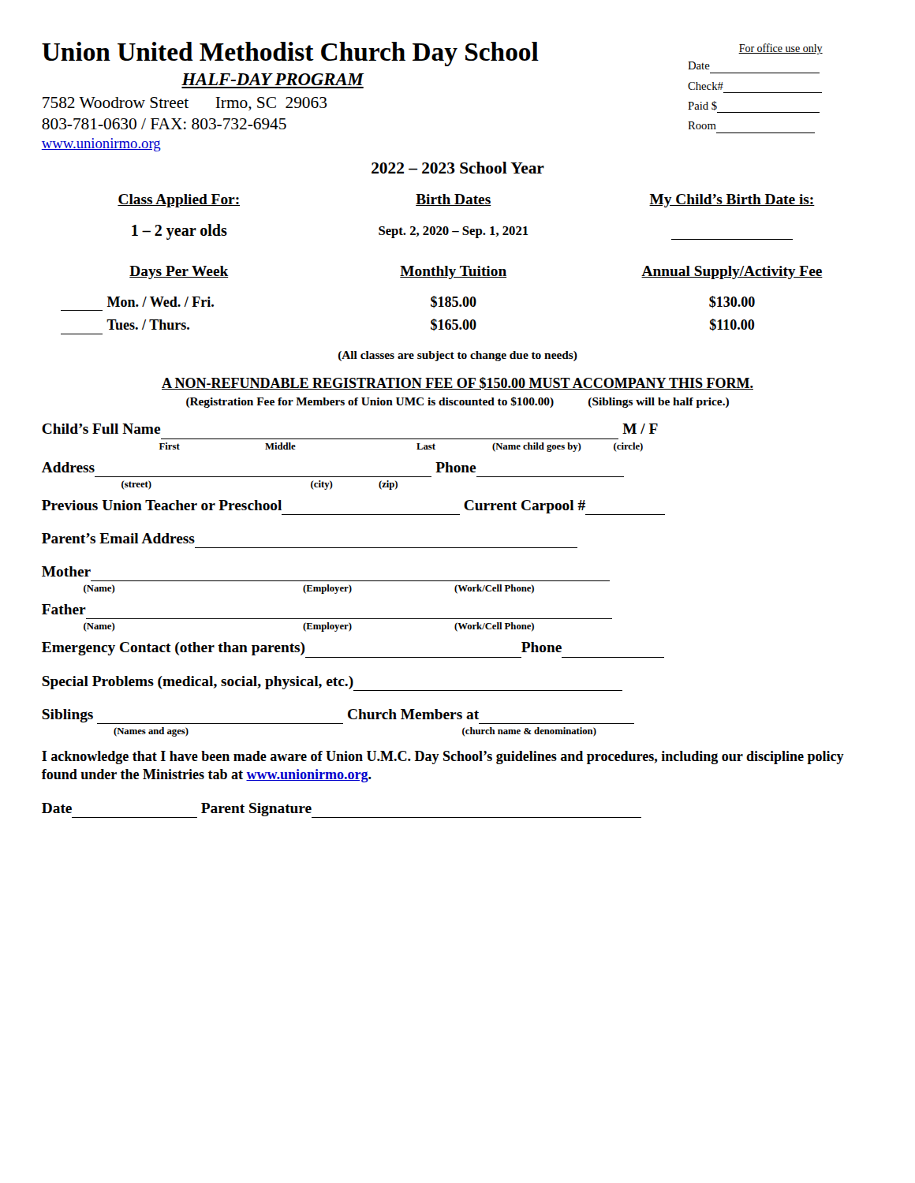For office use only
Date
Check#
Paid $
Room
Union United Methodist Church Day School
HALF-DAY PROGRAM
7582 Woodrow Street Irmo, SC 29063
803-781-0630 / FAX: 803-732-6945
www.unionirmo.org
2022 – 2023 School Year
| Class Applied For: | Birth Dates | My Child’s Birth Date is: |
| --- | --- | --- |
| 1 – 2 year olds | Sept. 2, 2020 – Sep. 1, 2021 | |
| Days Per Week | Monthly Tuition | Annual Supply/Activity Fee |
| Mon. / Wed. / Fri. | $185.00 | $130.00 |
| Tues. / Thurs. | $165.00 | $110.00 |
(All classes are subject to change due to needs)
A NON-REFUNDABLE REGISTRATION FEE OF $150.00 MUST ACCOMPANY THIS FORM.
(Registration Fee for Members of Union UMC is discounted to $100.00) (Siblings will be half price.)
Child’s Full Name M / F
First Middle Last (Name child goes by) (circle)
Address Phone
(street) (city) (zip)
Previous Union Teacher or Preschool Current Carpool #
Parent’s Email Address
Mother
(Name) (Employer) (Work/Cell Phone)
Father
(Name) (Employer) (Work/Cell Phone)
Emergency Contact (other than parents) Phone
Special Problems (medical, social, physical, etc.)
Siblings Church Members at
(Names and ages) (church name & denomination)
I acknowledge that I have been made aware of Union U.M.C. Day School’s guidelines and procedures, including our discipline policy found under the Ministries tab at www.unionirmo.org.
Date Parent Signature